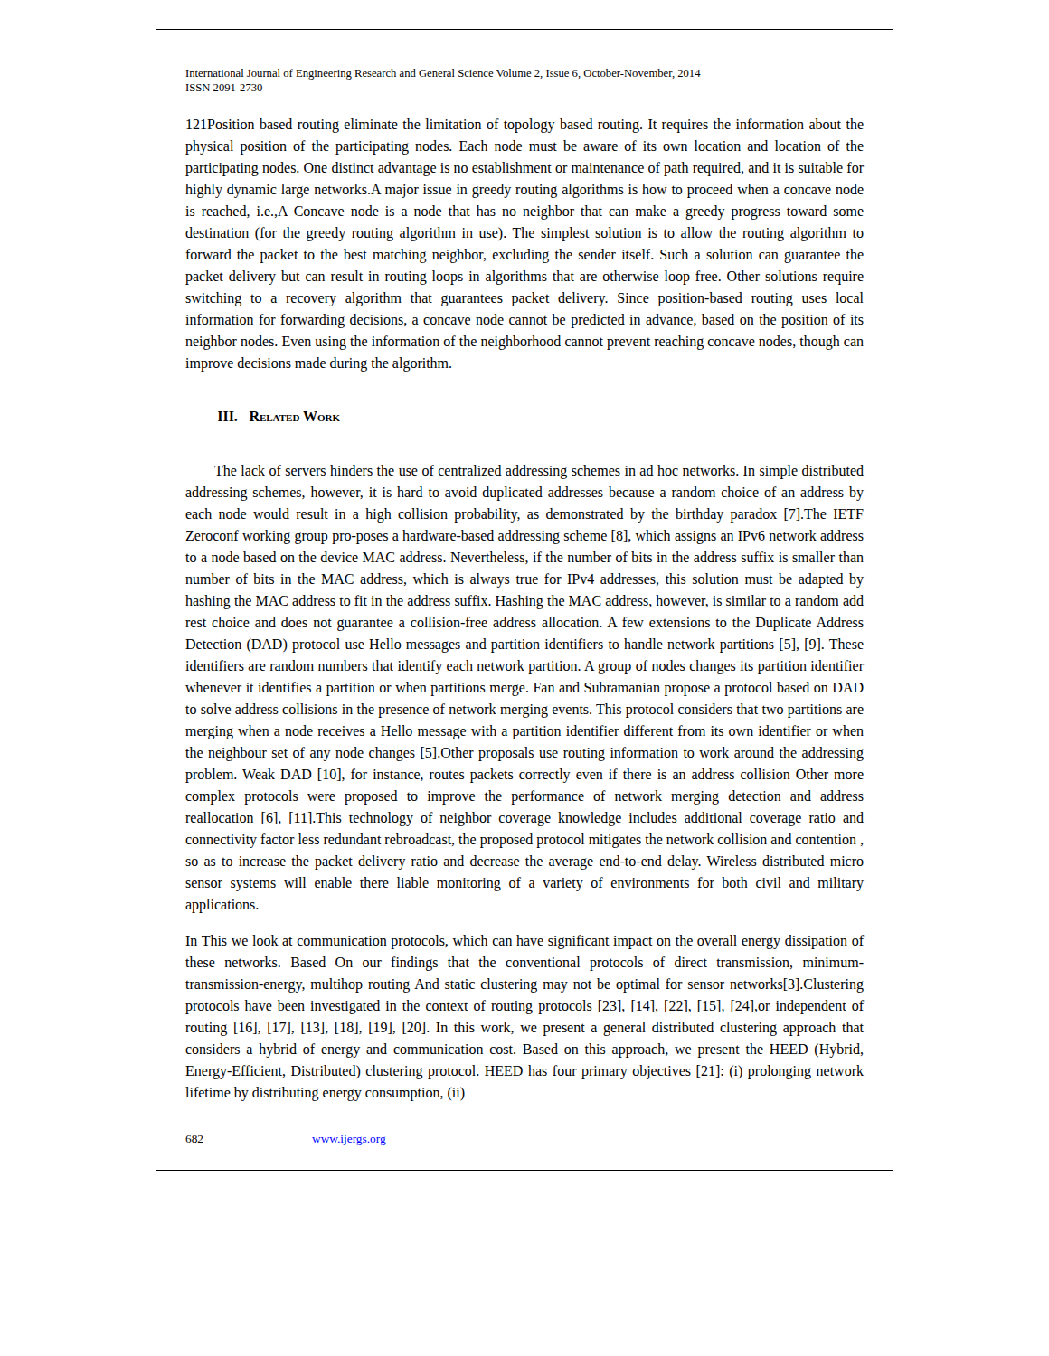International Journal of Engineering Research and General Science Volume 2, Issue 6, October-November, 2014
ISSN 2091-2730
121Position based routing eliminate the limitation of topology based routing. It requires the information about the physical position of the participating nodes. Each node must be aware of its own location and location of the participating nodes. One distinct advantage is no establishment or maintenance of path required, and it is suitable for highly dynamic large networks.A major issue in greedy routing algorithms is how to proceed when a concave node is reached, i.e.,A Concave node is a node that has no neighbor that can make a greedy progress toward some destination (for the greedy routing algorithm in use). The simplest solution is to allow the routing algorithm to forward the packet to the best matching neighbor, excluding the sender itself. Such a solution can guarantee the packet delivery but can result in routing loops in algorithms that are otherwise loop free. Other solutions require switching to a recovery algorithm that guarantees packet delivery. Since position-based routing uses local information for forwarding decisions, a concave node cannot be predicted in advance, based on the position of its neighbor nodes. Even using the information of the neighborhood cannot prevent reaching concave nodes, though can improve decisions made during the algorithm.
III. Related Work
The lack of servers hinders the use of centralized addressing schemes in ad hoc networks. In simple distributed addressing schemes, however, it is hard to avoid duplicated addresses because a random choice of an address by each node would result in a high collision probability, as demonstrated by the birthday paradox [7].The IETF Zeroconf working group pro-poses a hardware-based addressing scheme [8], which assigns an IPv6 network address to a node based on the device MAC address. Nevertheless, if the number of bits in the address suffix is smaller than number of bits in the MAC address, which is always true for IPv4 addresses, this solution must be adapted by hashing the MAC address to fit in the address suffix. Hashing the MAC address, however, is similar to a random add rest choice and does not guarantee a collision-free address allocation. A few extensions to the Duplicate Address Detection (DAD) protocol use Hello messages and partition identifiers to handle network partitions [5], [9]. These identifiers are random numbers that identify each network partition. A group of nodes changes its partition identifier whenever it identifies a partition or when partitions merge. Fan and Subramanian propose a protocol based on DAD to solve address collisions in the presence of network merging events. This protocol considers that two partitions are merging when a node receives a Hello message with a partition identifier different from its own identifier or when the neighbour set of any node changes [5].Other proposals use routing information to work around the addressing problem. Weak DAD [10], for instance, routes packets correctly even if there is an address collision Other more complex protocols were proposed to improve the performance of network merging detection and address reallocation [6], [11].This technology of neighbor coverage knowledge includes additional coverage ratio and connectivity factor less redundant rebroadcast, the proposed protocol mitigates the network collision and contention , so as to increase the packet delivery ratio and decrease the average end-to-end delay. Wireless distributed micro sensor systems will enable there liable monitoring of a variety of environments for both civil and military applications.
In This we look at communication protocols, which can have significant impact on the overall energy dissipation of these networks. Based On our findings that the conventional protocols of direct transmission, minimum-transmission-energy, multihop routing And static clustering may not be optimal for sensor networks[3].Clustering protocols have been investigated in the context of routing protocols [23], [14], [22], [15], [24],or independent of routing [16], [17], [13], [18], [19], [20]. In this work, we present a general distributed clustering approach that considers a hybrid of energy and communication cost. Based on this approach, we present the HEED (Hybrid, Energy-Efficient, Distributed) clustering protocol. HEED has four primary objectives [21]: (i) prolonging network lifetime by distributing energy consumption, (ii)
682 www.ijergs.org